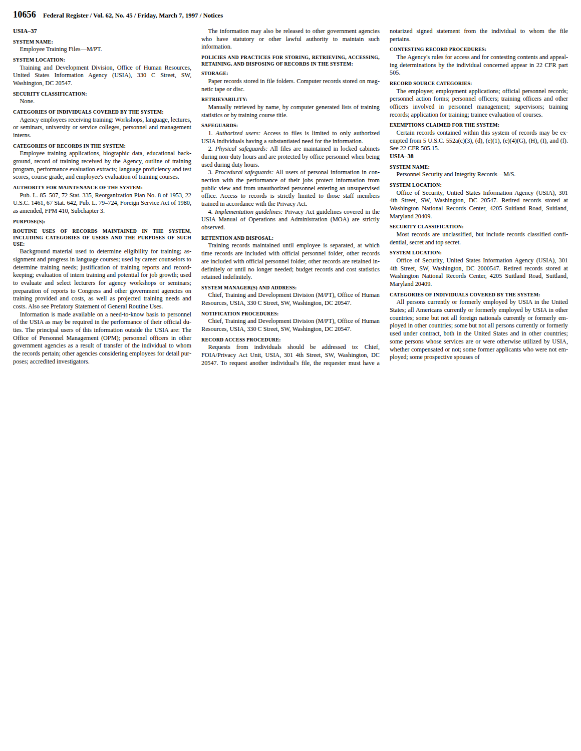10656 Federal Register / Vol. 62, No. 45 / Friday, March 7, 1997 / Notices
USIA–37
System name:
Employee Training Files—M/PT.
System location:
Training and Development Division, Office of Human Resources, United States Information Agency (USIA), 330 C Street, SW, Washington, DC 20547.
Security classification:
None.
Categories of individuals covered by the system:
Agency employees receiving training: Workshops, language, lectures, or seminars, university or service colleges, personnel and management interns.
Categories of records in the system:
Employee training applications, biographic data, educational background, record of training received by the Agency, outline of training program, performance evaluation extracts; language proficiency and test scores, course grade, and employee's evaluation of training courses.
Authority for maintenance of the system:
Pub. L. 85–507, 72 Stat. 335, Reorganization Plan No. 8 of 1953, 22 U.S.C. 1461, 67 Stat. 642, Pub. L. 79–724, Foreign Service Act of 1980, as amended, FPM 410, Subchapter 3.
Purpose(s):
Routine uses of records maintained in the system, including categories of users and the purposes of such use:
Background material used to determine eligibility for training; assignment and progress in language courses; used by career counselors to determine training needs; justification of training reports and record-keeping; evaluation of intern training and potential for job growth; used to evaluate and select lecturers for agency workshops or seminars; preparation of reports to Congress and other government agencies on training provided and costs, as well as projected training needs and costs. Also see Prefatory Statement of General Routine Uses.
Information is made available on a need-to-know basis to personnel of the USIA as may be required in the performance of their official duties. The principal users of this information outside the USIA are: The Office of Personnel Management (OPM); personnel officers in other government agencies as a result of transfer of the individual to whom the records pertain; other agencies considering employees for detail purposes; accredited investigators.
The information may also be released to other government agencies who have statutory or other lawful authority to maintain such information.
Policies and practices for storing, retrieving, accessing, retaining, and disposing of records in the system:
Storage:
Paper records stored in file folders. Computer records stored on magnetic tape or disc.
Retrievability:
Manually retrieved by name, by computer generated lists of training statistics or by training course title.
Safeguards:
1. Authorized users: Access to files is limited to only authorized USIA individuals having a substantiated need for the information.
2. Physical safeguards: All files are maintained in locked cabinets during non-duty hours and are protected by office personnel when being used during duty hours.
3. Procedural safeguards: All users of personal information in connection with the performance of their jobs protect information from public view and from unauthorized personnel entering an unsupervised office. Access to records is strictly limited to those staff members trained in accordance with the Privacy Act.
4. Implementation guidelines: Privacy Act guidelines covered in the USIA Manual of Operations and Administration (MOA) are strictly observed.
Retention and disposal:
Training records maintained until employee is separated, at which time records are included with official personnel folder, other records are included with official personnel folder, other records are retained indefinitely or until no longer needed; budget records and cost statistics retained indefinitely.
System manager(s) and address:
Chief, Training and Development Division (M/PT), Office of Human Resources, USIA, 330 C Street, SW, Washington, DC 20547.
Notification procedures:
Chief, Training and Development Division (M/PT), Office of Human Resources, USIA, 330 C Street, SW, Washington, DC 20547.
Record access procedure:
Requests from individuals should be addressed to: Chief, FOIA/Privacy Act Unit, USIA, 301 4th Street, SW, Washington, DC 20547. To request another individual's file, the requester must have a notarized signed statement from the individual to whom the file pertains.
Contesting record procedures:
The Agency's rules for access and for contesting contents and appealing determinations by the individual concerned appear in 22 CFR part 505.
Record source categories:
The employee; employment applications; official personnel records; personnel action forms; personnel officers; training officers and other officers involved in personnel management; supervisors; training records; application for training; trainee evaluation of courses.
Exemptions claimed for the system:
Certain records contained within this system of records may be exempted from 5 U.S.C. 552a(c)(3), (d), (e)(1), (e)(4)(G), (H), (I), and (f). See 22 CFR 505.15.
USIA–38
System name:
Personnel Security and Integrity Records—M/S.
System location:
Office of Security, Untied States Information Agency (USIA), 301 4th Street, SW, Washington, DC 20547. Retired records stored at Washington National Records Center, 4205 Suitland Road, Suitland, Maryland 20409.
Security classification:
Most records are unclassified, but include records classified confidential, secret and top secret.
System location:
Office of Security, United States Information Agency (USIA), 301 4th Street, SW, Washington, DC 2000547. Retired records stored at Washington National Records Center, 4205 Suitland Road, Suitland, Maryland 20409.
Categories of individuals covered by the system:
All persons currently or formerly employed by USIA in the United States; all Americans currently or formerly employed by USIA in other countries; some but not all foreign nationals currently or formerly employed in other countries; some but not all persons currently or formerly used under contract, both in the United States and in other countries; some persons whose services are or were otherwise utilized by USIA, whether compensated or not; some former applicants who were not employed; some prospective spouses of